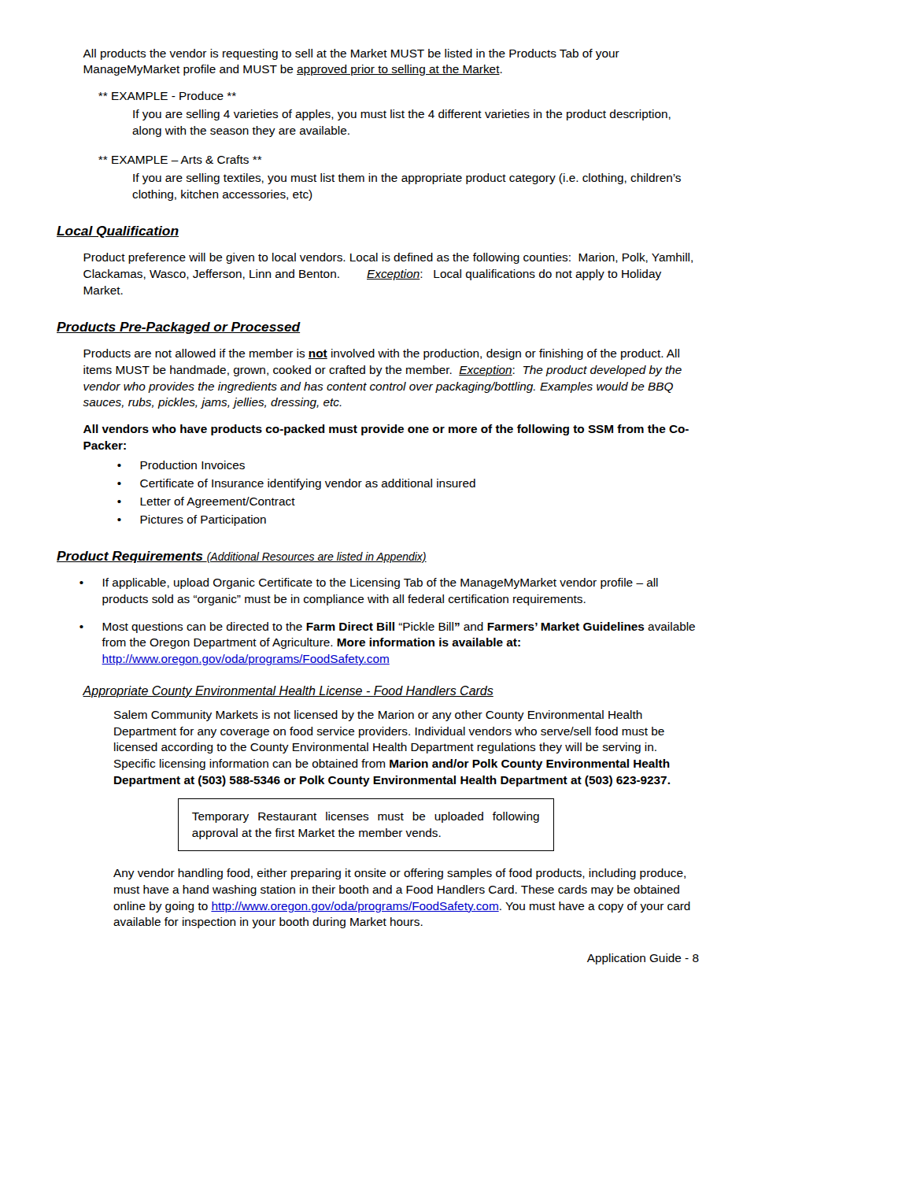All products the vendor is requesting to sell at the Market MUST be listed in the Products Tab of your ManageMyMarket profile and MUST be approved prior to selling at the Market.
** EXAMPLE - Produce **
If you are selling 4 varieties of apples, you must list the 4 different varieties in the product description, along with the season they are available.
** EXAMPLE – Arts & Crafts **
If you are selling textiles, you must list them in the appropriate product category (i.e. clothing, children’s clothing, kitchen accessories, etc)
Local Qualification
Product preference will be given to local vendors. Local is defined as the following counties: Marion, Polk, Yamhill, Clackamas, Wasco, Jefferson, Linn and Benton. Exception: Local qualifications do not apply to Holiday Market.
Products Pre-Packaged or Processed
Products are not allowed if the member is not involved with the production, design or finishing of the product. All items MUST be handmade, grown, cooked or crafted by the member. Exception: The product developed by the vendor who provides the ingredients and has content control over packaging/bottling. Examples would be BBQ sauces, rubs, pickles, jams, jellies, dressing, etc.
All vendors who have products co-packed must provide one or more of the following to SSM from the Co-Packer:
Production Invoices
Certificate of Insurance identifying vendor as additional insured
Letter of Agreement/Contract
Pictures of Participation
Product Requirements (Additional Resources are listed in Appendix)
If applicable, upload Organic Certificate to the Licensing Tab of the ManageMyMarket vendor profile – all products sold as “organic” must be in compliance with all federal certification requirements.
Most questions can be directed to the Farm Direct Bill “Pickle Bill” and Farmers’ Market Guidelines available from the Oregon Department of Agriculture. More information is available at:
http://www.oregon.gov/oda/programs/FoodSafety.com
Appropriate County Environmental Health License - Food Handlers Cards
Salem Community Markets is not licensed by the Marion or any other County Environmental Health Department for any coverage on food service providers. Individual vendors who serve/sell food must be licensed according to the County Environmental Health Department regulations they will be serving in. Specific licensing information can be obtained from Marion and/or Polk County Environmental Health Department at (503) 588-5346 or Polk County Environmental Health Department at (503) 623-9237.
Temporary Restaurant licenses must be uploaded following approval at the first Market the member vends.
Any vendor handling food, either preparing it onsite or offering samples of food products, including produce, must have a hand washing station in their booth and a Food Handlers Card. These cards may be obtained online by going to http://www.oregon.gov/oda/programs/FoodSafety.com. You must have a copy of your card available for inspection in your booth during Market hours.
Application Guide - 8